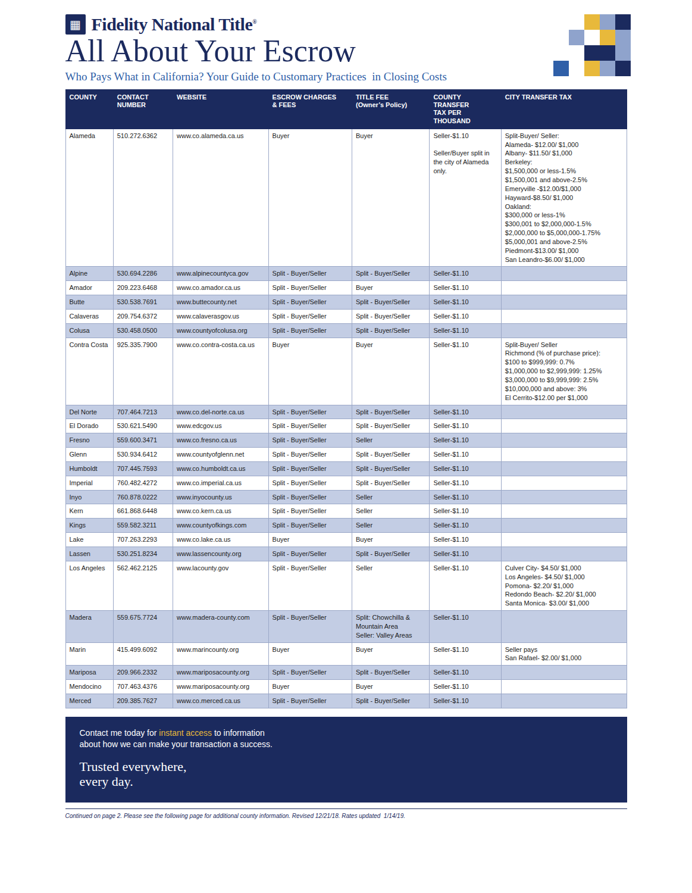▦
Fidelity National Title®
All About Your Escrow
Who Pays What in California? Your Guide to Customary Practices in Closing Costs
| COUNTY | CONTACT NUMBER | WEBSITE | ESCROW CHARGES & FEES | TITLE FEE (Owner’s Policy) | COUNTY TRANSFER TAX PER THOUSAND | CITY TRANSFER TAX |
| --- | --- | --- | --- | --- | --- | --- |
| Alameda | 510.272.6362 | www.co.alameda.ca.us | Buyer | Buyer | Seller-$1.10 Seller/Buyer split in the city of Alameda only. | Split-Buyer/ Seller: Alameda- $12.00/ $1,000 Albany- $11.50/ $1,000 Berkeley: $1,500,000 or less-1.5% $1,500,001 and above-2.5% Emeryville -$12.00/$1,000 Hayward-$8.50/ $1,000 Oakland: $300,000 or less-1% $300,001 to $2,000,000-1.5% $2,000,000 to $5,000,000-1.75% $5,000,001 and above-2.5% Piedmont-$13.00/ $1,000 San Leandro-$6.00/ $1,000 |
| Alpine | 530.694.2286 | www.alpinecountyca.gov | Split - Buyer/Seller | Split - Buyer/Seller | Seller-$1.10 | |
| Amador | 209.223.6468 | www.co.amador.ca.us | Split - Buyer/Seller | Buyer | Seller-$1.10 | |
| Butte | 530.538.7691 | www.buttecounty.net | Split - Buyer/Seller | Split - Buyer/Seller | Seller-$1.10 | |
| Calaveras | 209.754.6372 | www.calaverasgov.us | Split - Buyer/Seller | Split - Buyer/Seller | Seller-$1.10 | |
| Colusa | 530.458.0500 | www.countyofcolusa.org | Split - Buyer/Seller | Split - Buyer/Seller | Seller-$1.10 | |
| Contra Costa | 925.335.7900 | www.co.contra-costa.ca.us | Buyer | Buyer | Seller-$1.10 | Split-Buyer/ Seller Richmond (% of purchase price): $100 to $999,999: 0.7% $1,000,000 to $2,999,999: 1.25% $3,000,000 to $9,999,999: 2.5% $10,000,000 and above: 3% El Cerrito-$12.00 per $1,000 |
| Del Norte | 707.464.7213 | www.co.del-norte.ca.us | Split - Buyer/Seller | Split - Buyer/Seller | Seller-$1.10 | |
| El Dorado | 530.621.5490 | www.edcgov.us | Split - Buyer/Seller | Split - Buyer/Seller | Seller-$1.10 | |
| Fresno | 559.600.3471 | www.co.fresno.ca.us | Split - Buyer/Seller | Seller | Seller-$1.10 | |
| Glenn | 530.934.6412 | www.countyofglenn.net | Split - Buyer/Seller | Split - Buyer/Seller | Seller-$1.10 | |
| Humboldt | 707.445.7593 | www.co.humboldt.ca.us | Split - Buyer/Seller | Split - Buyer/Seller | Seller-$1.10 | |
| Imperial | 760.482.4272 | www.co.imperial.ca.us | Split - Buyer/Seller | Split - Buyer/Seller | Seller-$1.10 | |
| Inyo | 760.878.0222 | www.inyocounty.us | Split - Buyer/Seller | Seller | Seller-$1.10 | |
| Kern | 661.868.6448 | www.co.kern.ca.us | Split - Buyer/Seller | Seller | Seller-$1.10 | |
| Kings | 559.582.3211 | www.countyofkings.com | Split - Buyer/Seller | Seller | Seller-$1.10 | |
| Lake | 707.263.2293 | www.co.lake.ca.us | Buyer | Buyer | Seller-$1.10 | |
| Lassen | 530.251.8234 | www.lassencounty.org | Split - Buyer/Seller | Split - Buyer/Seller | Seller-$1.10 | |
| Los Angeles | 562.462.2125 | www.lacounty.gov | Split - Buyer/Seller | Seller | Seller-$1.10 | Culver City- $4.50/ $1,000 Los Angeles- $4.50/ $1,000 Pomona- $2.20/ $1,000 Redondo Beach- $2.20/ $1,000 Santa Monica- $3.00/ $1,000 |
| Madera | 559.675.7724 | www.madera-county.com | Split - Buyer/Seller | Split: Chowchilla & Mountain Area Seller: Valley Areas | Seller-$1.10 | |
| Marin | 415.499.6092 | www.marincounty.org | Buyer | Buyer | Seller-$1.10 | Seller pays San Rafael- $2.00/ $1,000 |
| Mariposa | 209.966.2332 | www.mariposacounty.org | Split - Buyer/Seller | Split - Buyer/Seller | Seller-$1.10 | |
| Mendocino | 707.463.4376 | www.mariposacounty.org | Buyer | Buyer | Seller-$1.10 | |
| Merced | 209.385.7627 | www.co.merced.ca.us | Split - Buyer/Seller | Split - Buyer/Seller | Seller-$1.10 | |
Contact me today for instant access to information
about how we can make your transaction a success.
Trusted everywhere,
every day.
Continued on page 2. Please see the following page for additional county information. Revised 12/21/18. Rates updated 1/14/19.